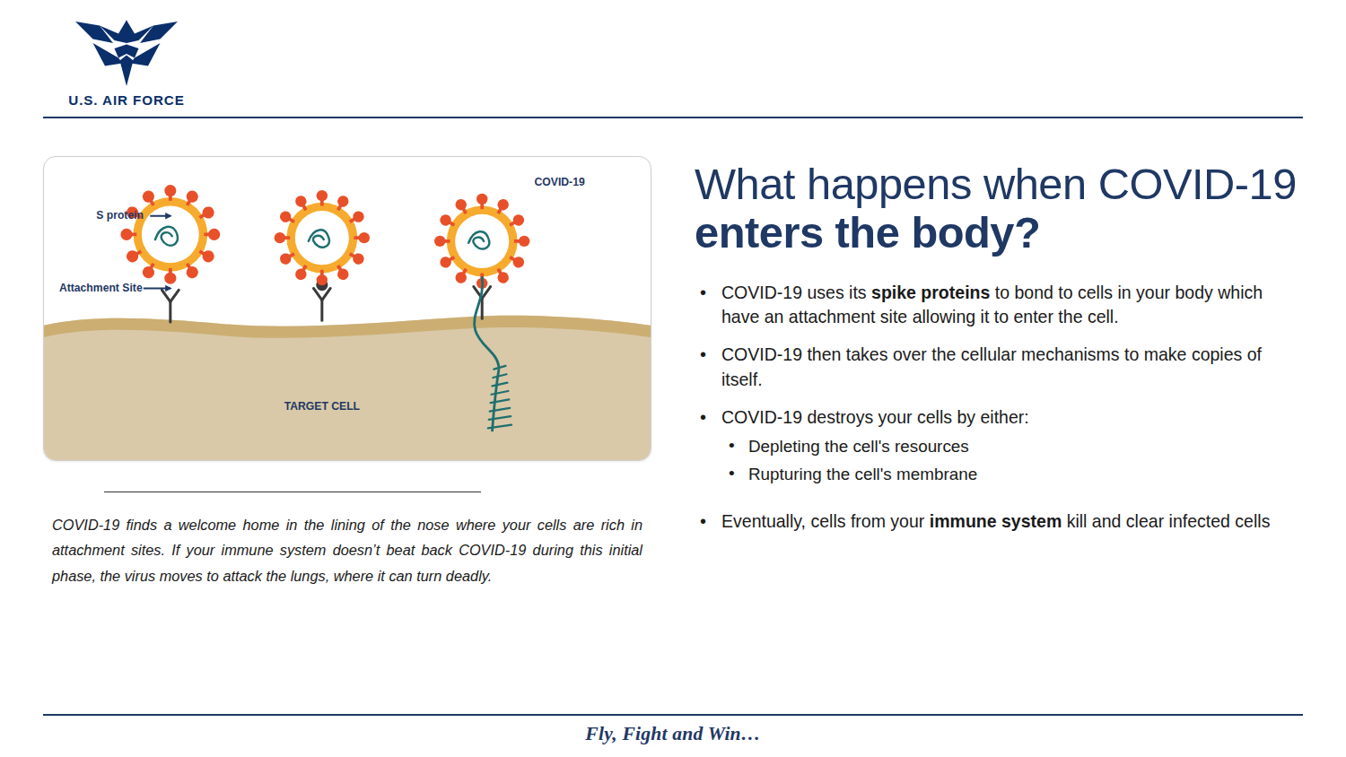U.S. AIR FORCE
Diagram of COVID-19 virus particles attaching to a target cell Three coronavirus particles with spike (S) proteins approach a target cell surface. One binds an attachment site and releases its genetic material into the cell. COVID-19 S protein Attachment Site TARGET CELL
COVID-19 finds a welcome home in the lining of the nose where your cells are rich in attachment sites. If your immune system doesn’t beat back COVID-19 during this initial phase, the virus moves to attack the lungs, where it can turn deadly.
What happens when COVID-19 enters the body?
COVID-19 uses its spike proteins to bond to cells in your body which have an attachment site allowing it to enter the cell.
COVID-19 then takes over the cellular mechanisms to make copies of itself.
COVID-19 destroys your cells by either:
Depleting the cell's resources
Rupturing the cell's membrane
Eventually, cells from your immune system kill and clear infected cells
Fly, Fight and Win…